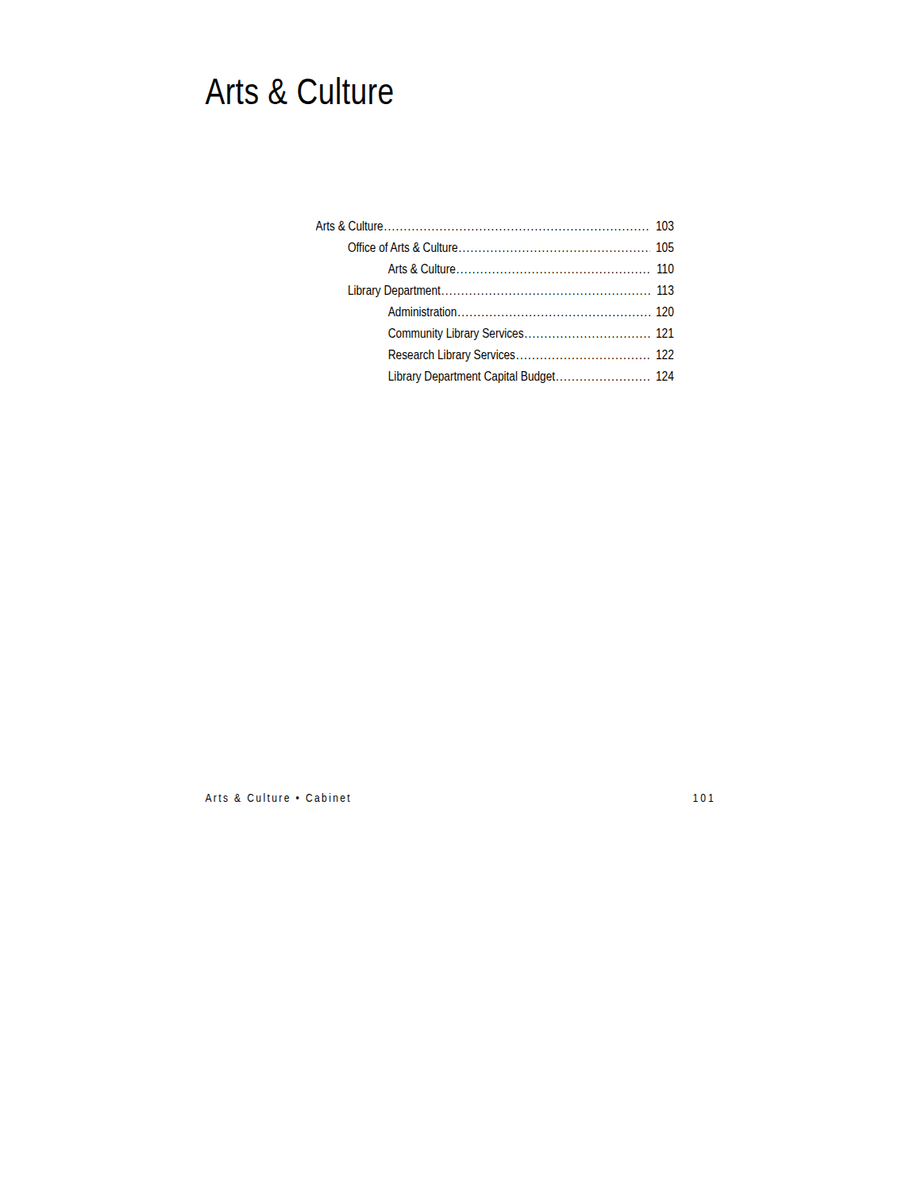Arts & Culture
Arts & Culture ................................................................................. 103
Office of Arts & Culture ........................................................... 105
Arts & Culture ............................................................. 110
Library Department .................................................................... 113
Administration ............................................................. 120
Community Library Services ...................................... 121
Research Library Services ......................................... 122
Library Department Capital Budget .......................... 124
Arts & Culture • Cabinet 101